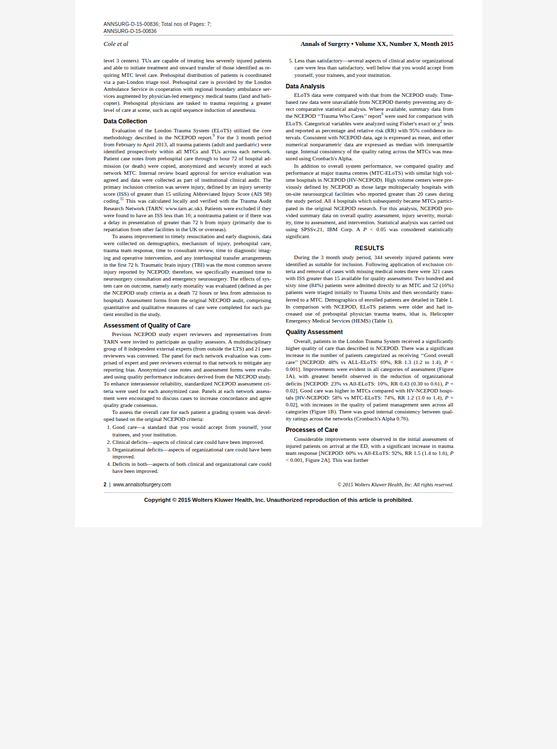ANNSURG-D-15-00836; Total nos of Pages: 7;
ANNSURG-D-15-00836
Cole et al Annals of Surgery • Volume XX, Number X, Month 2015
level 3 centers). TUs are capable of treating less severely injured patients and able to initiate treatment and onward transfer of those identified as requiring MTC level care. Prehospital distribution of patients is coordinated via a pan-London triage tool. Prehospital care is provided by the London Ambulance Service in cooperation with regional boundary ambulance services augmented by physician-led emergency medical teams (land and helicopter). Prehospital physicians are tasked to trauma requiring a greater level of care at scene, such as rapid sequence induction of anesthesia.
Data Collection
Evaluation of the London Trauma System (ELoTS) utilized the core methodology described in the NCEPOD report.9 For the 3 month period from February to April 2013, all trauma patients (adult and paediatric) were identified prospectively within all MTCs and TUs across each network. Patient case notes from prehospital care through to hour 72 of hospital admission (or death) were copied, anonymized and securely stored at each network MTC. Internal review board approval for service evaluation was agreed and data were collected as part of institutional clinical audit. The primary inclusion criterion was severe injury, defined by an injury severity score (ISS) of greater than 15 utilizing Abbreviated Injury Score (AIS 98) coding.11 This was calculated locally and verified with the Trauma Audit Research Network (TARN: www.tarn.ac.uk). Patients were excluded if they were found to have an ISS less than 16; a nontrauma patient or if there was a delay in presentation of greater than 72 h from injury (primarily due to repatriation from other facilities in the UK or overseas).
To assess improvement to timely resuscitation and early diagnosis, data were collected on demographics, mechanism of injury, prehospital care, trauma team response, time to consultant review, time to diagnostic imaging and operative intervention, and any interhospital transfer arrangements in the first 72 h. Traumatic brain injury (TBI) was the most common severe injury reported by NCEPOD; therefore, we specifically examined time to neurosurgery consultation and emergency neurosurgery. The effects of system care on outcome, namely early mortality was evaluated (defined as per the NCEPOD study criteria as a death 72 hours or less from admission to hospital). Assessment forms from the original NECPOD audit, comprising quantitative and qualitative measures of care were completed for each patient enrolled in the study.
Assessment of Quality of Care
Previous NCEPOD study expert reviewers and representatives from TARN were invited to participate as quality assessors. A multidisciplinary group of 8 independent external experts (from outside the LTS) and 21 peer reviewers was convened. The panel for each network evaluation was comprised of expert and peer reviewers external to that network to mitigate any reporting bias. Anonymized case notes and assessment forms were evaluated using quality performance indicators derived from the NECPOD study. To enhance interassessor reliability, standardized NCEPOD assessment criteria were used for each anonymized case. Panels at each network assessment were encouraged to discuss cases to increase concordance and agree quality grade consensus.
To assess the overall care for each patient a grading system was developed based on the original NCEPOD criteria:
Good care—a standard that you would accept from yourself, your trainees, and your institution.
Clinical deficits—aspects of clinical care could have been improved.
Organizational deficits—aspects of organizational care could have been improved.
Deficits in both—aspects of both clinical and organizational care could have been improved.
Less than satisfactory—several aspects of clinical and/or organizational care were less than satisfactory, well below that you would accept from yourself, your trainees, and your institution.
Data Analysis
ELoTS data were compared with that from the NCEPOD study. Time-based raw data were unavailable from NCEPOD thereby preventing any direct comparative statistical analysis. Where available, summary data from the NCEPOD ‘‘Trauma Who Cares’’ report9 were used for comparison with ELoTS. Categorical variables were analyzed using Fisher's exact or χ2 tests and reported as percentage and relative risk (RR) with 95% confidence intervals. Consistent with NCEPOD data, age is expressed as mean, and other numerical nonparametric data are expressed as median with interquartile range. Internal consistency of the quality rating across the MTCs was measured using Cronbach's Alpha.
In addition to overall system performance, we compared quality and performance at major trauma centres (MTC-ELoTS) with similar high volume hospitals in NCEPOD (HV-NCEPOD). High volume centers were previously defined by NCEPOD as those large multispecialty hospitals with on-site neurosurgical facilities who reported greater than 20 cases during the study period. All 4 hospitals which subsequently became MTCs participated in the original NCEPOD research. For this analysis, NCEPOD provided summary data on overall quality assessment, injury severity, mortality, time to assessment, and intervention. Statistical analysis was carried out using SPSSv.21, IBM Corp. A P < 0.05 was considered statistically significant.
RESULTS
During the 3 month study period, 344 severely injured patients were identified as suitable for inclusion. Following application of exclusion criteria and removal of cases with missing medical notes there were 321 cases with ISS greater than 15 available for quality assessment. Two hundred and sixty nine (84%) patients were admitted directly to an MTC and 52 (16%) patients were triaged initially to Trauma Units and then secondarily transferred to a MTC. Demographics of enrolled patients are detailed in Table 1. In comparison with NCEPOD, ELoTS patients were older and had increased use of prehospital physician trauma teams, ithat is, Helicopter Emergency Medical Services (HEMS) (Table 1).
Quality Assessment
Overall, patients in the London Trauma System received a significantly higher quality of care than described in NCEPOD. There was a significant increase in the number of patients categorized as receiving ‘‘Good overall care’’ [NCEPOD: 48% vs ALL-ELoTS: 69%, RR 1.3 (1.2 to 1.4), P < 0.001]. Improvements were evident in all categories of assessment (Figure 1A), with greatest benefit observed in the reduction of organizational deficits [NCEPOD: 23% vs All-ELoTS: 10%, RR 0.43 (0.30 to 0.61), P = 0.02]. Good care was higher in MTCs compared with HV-NCEPOD hospitals [HV-NCEPOD: 58% vs MTC-ELoTS: 74%, RR 1.2 (1.0 to 1.4), P = 0.02], with increases in the quality of patient management seen across all categories (Figure 1B). There was good internal consistency between quality ratings across the networks (Cronbach's Alpha 0.76).
Processes of Care
Considerable improvements were observed in the initial assessment of injured patients on arrival at the ED, with a significant increase in trauma team response [NCEPOD: 60% vs All-ELoTS: 92%, RR 1.5 (1.4 to 1.6), P < 0.001, Figure 2A]. This was further
2 | www.annalsofsurgery.com
© 2015 Wolters Kluwer Health, Inc. All rights reserved.
Copyright © 2015 Wolters Kluwer Health, Inc. Unauthorized reproduction of this article is prohibited.